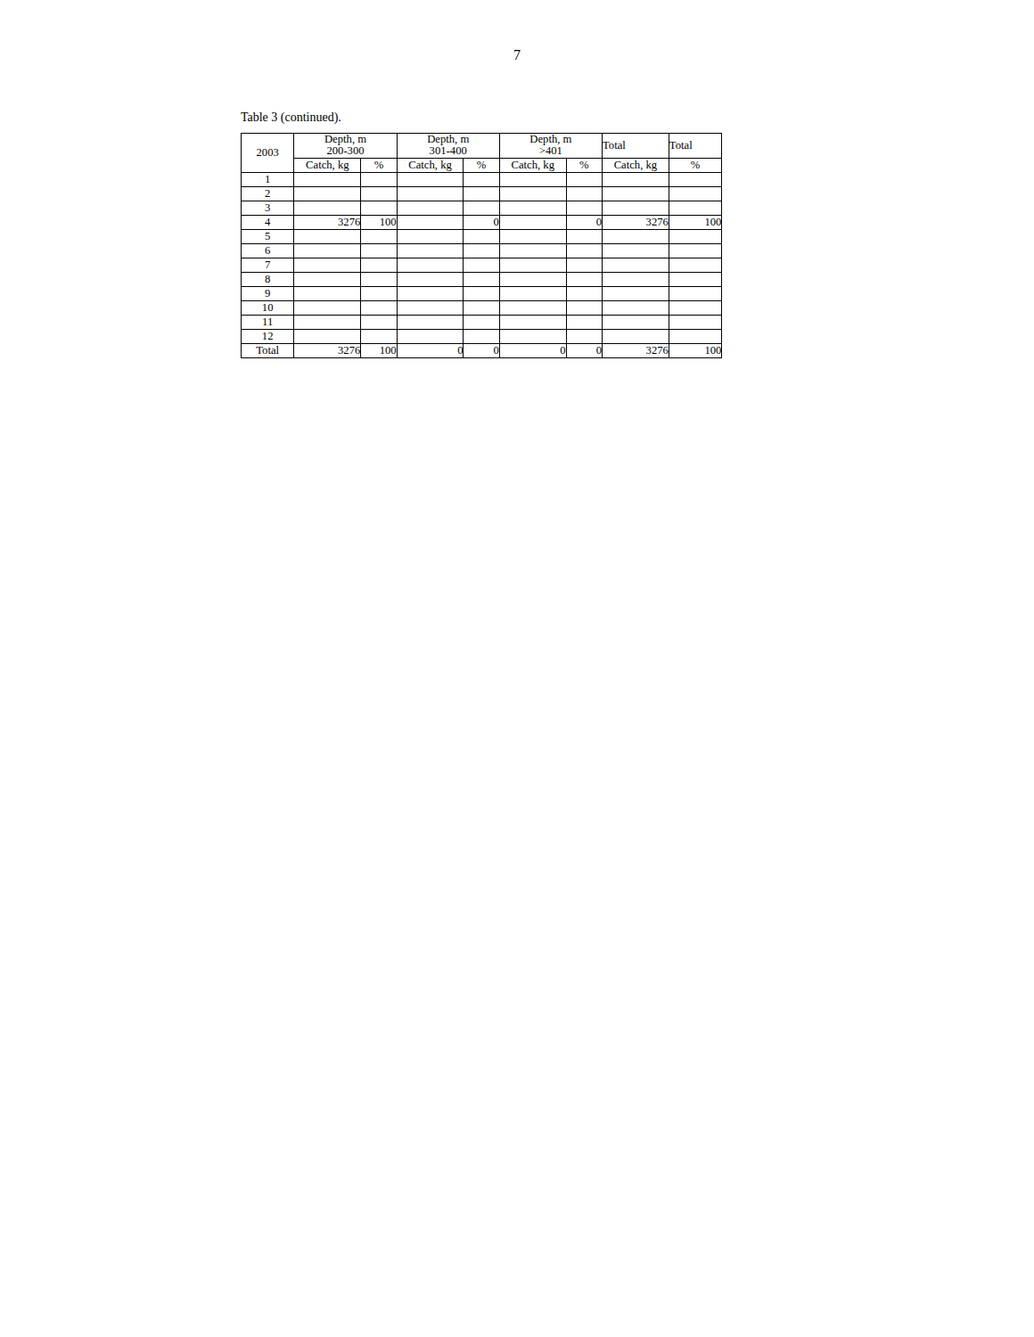7
Table 3 (continued).
| 2003 | Depth, m 200-300 | Depth, m 301-400 | Depth, m >401 | Total | Total |
| --- | --- | --- | --- | --- | --- |
| Catch, kg | % | Catch, kg | % | Catch, kg | % | Catch, kg | % |
| 1 | | | | | | | | |
| 2 | | | | | | | | |
| 3 | | | | | | | | |
| 4 | 3276 | 100 | | 0 | | 0 | 3276 | 100 |
| 5 | | | | | | | | |
| 6 | | | | | | | | |
| 7 | | | | | | | | |
| 8 | | | | | | | | |
| 9 | | | | | | | | |
| 10 | | | | | | | | |
| 11 | | | | | | | | |
| 12 | | | | | | | | |
| Total | 3276 | 100 | 0 | 0 | 0 | 0 | 3276 | 100 |